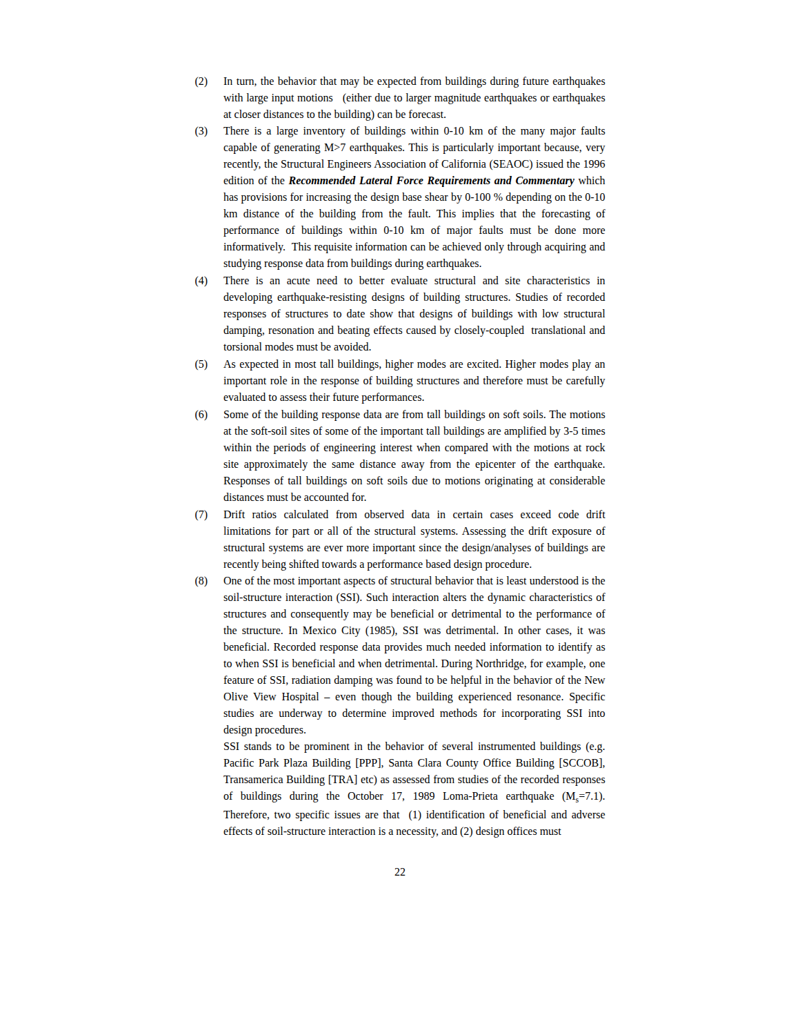(2) In turn, the behavior that may be expected from buildings during future earthquakes with large input motions (either due to larger magnitude earthquakes or earthquakes at closer distances to the building) can be forecast.
(3) There is a large inventory of buildings within 0-10 km of the many major faults capable of generating M>7 earthquakes. This is particularly important because, very recently, the Structural Engineers Association of California (SEAOC) issued the 1996 edition of the Recommended Lateral Force Requirements and Commentary which has provisions for increasing the design base shear by 0-100 % depending on the 0-10 km distance of the building from the fault. This implies that the forecasting of performance of buildings within 0-10 km of major faults must be done more informatively. This requisite information can be achieved only through acquiring and studying response data from buildings during earthquakes.
(4) There is an acute need to better evaluate structural and site characteristics in developing earthquake-resisting designs of building structures. Studies of recorded responses of structures to date show that designs of buildings with low structural damping, resonation and beating effects caused by closely-coupled translational and torsional modes must be avoided.
(5) As expected in most tall buildings, higher modes are excited. Higher modes play an important role in the response of building structures and therefore must be carefully evaluated to assess their future performances.
(6) Some of the building response data are from tall buildings on soft soils. The motions at the soft-soil sites of some of the important tall buildings are amplified by 3-5 times within the periods of engineering interest when compared with the motions at rock site approximately the same distance away from the epicenter of the earthquake. Responses of tall buildings on soft soils due to motions originating at considerable distances must be accounted for.
(7) Drift ratios calculated from observed data in certain cases exceed code drift limitations for part or all of the structural systems. Assessing the drift exposure of structural systems are ever more important since the design/analyses of buildings are recently being shifted towards a performance based design procedure.
(8) One of the most important aspects of structural behavior that is least understood is the soil-structure interaction (SSI). Such interaction alters the dynamic characteristics of structures and consequently may be beneficial or detrimental to the performance of the structure. In Mexico City (1985), SSI was detrimental. In other cases, it was beneficial. Recorded response data provides much needed information to identify as to when SSI is beneficial and when detrimental. During Northridge, for example, one feature of SSI, radiation damping was found to be helpful in the behavior of the New Olive View Hospital – even though the building experienced resonance. Specific studies are underway to determine improved methods for incorporating SSI into design procedures.
SSI stands to be prominent in the behavior of several instrumented buildings (e.g. Pacific Park Plaza Building [PPP], Santa Clara County Office Building [SCCOB], Transamerica Building [TRA] etc) as assessed from studies of the recorded responses of buildings during the October 17, 1989 Loma-Prieta earthquake (Ms=7.1). Therefore, two specific issues are that (1) identification of beneficial and adverse effects of soil-structure interaction is a necessity, and (2) design offices must
22